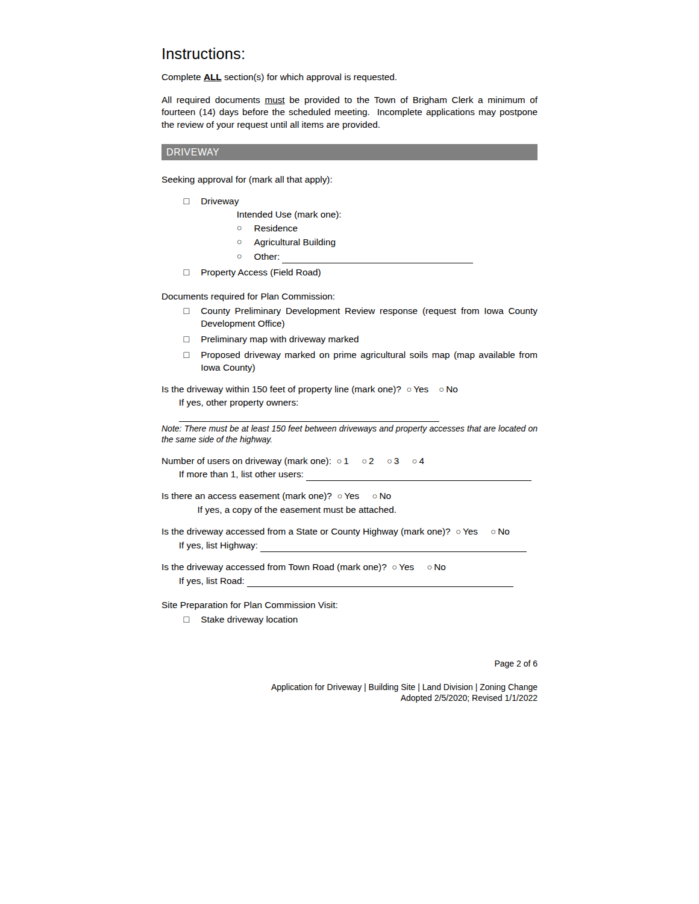Instructions:
Complete ALL section(s) for which approval is requested.
All required documents must be provided to the Town of Brigham Clerk a minimum of fourteen (14) days before the scheduled meeting. Incomplete applications may postpone the review of your request until all items are provided.
DRIVEWAY
Seeking approval for (mark all that apply):
Driveway
Intended Use (mark one):
Residence
Agricultural Building
Other:
Property Access (Field Road)
Documents required for Plan Commission:
County Preliminary Development Review response (request from Iowa County Development Office)
Preliminary map with driveway marked
Proposed driveway marked on prime agricultural soils map (map available from Iowa County)
Is the driveway within 150 feet of property line (mark one)? Yes No If yes, other property owners:
Note: There must be at least 150 feet between driveways and property accesses that are located on the same side of the highway.
Number of users on driveway (mark one): 1 2 3 4 If more than 1, list other users:
Is there an access easement (mark one)? Yes No If yes, a copy of the easement must be attached.
Is the driveway accessed from a State or County Highway (mark one)? Yes No If yes, list Highway:
Is the driveway accessed from Town Road (mark one)? Yes No If yes, list Road:
Site Preparation for Plan Commission Visit:
Stake driveway location
Page 2 of 6
Application for Driveway | Building Site | Land Division | Zoning Change
Adopted 2/5/2020; Revised 1/1/2022